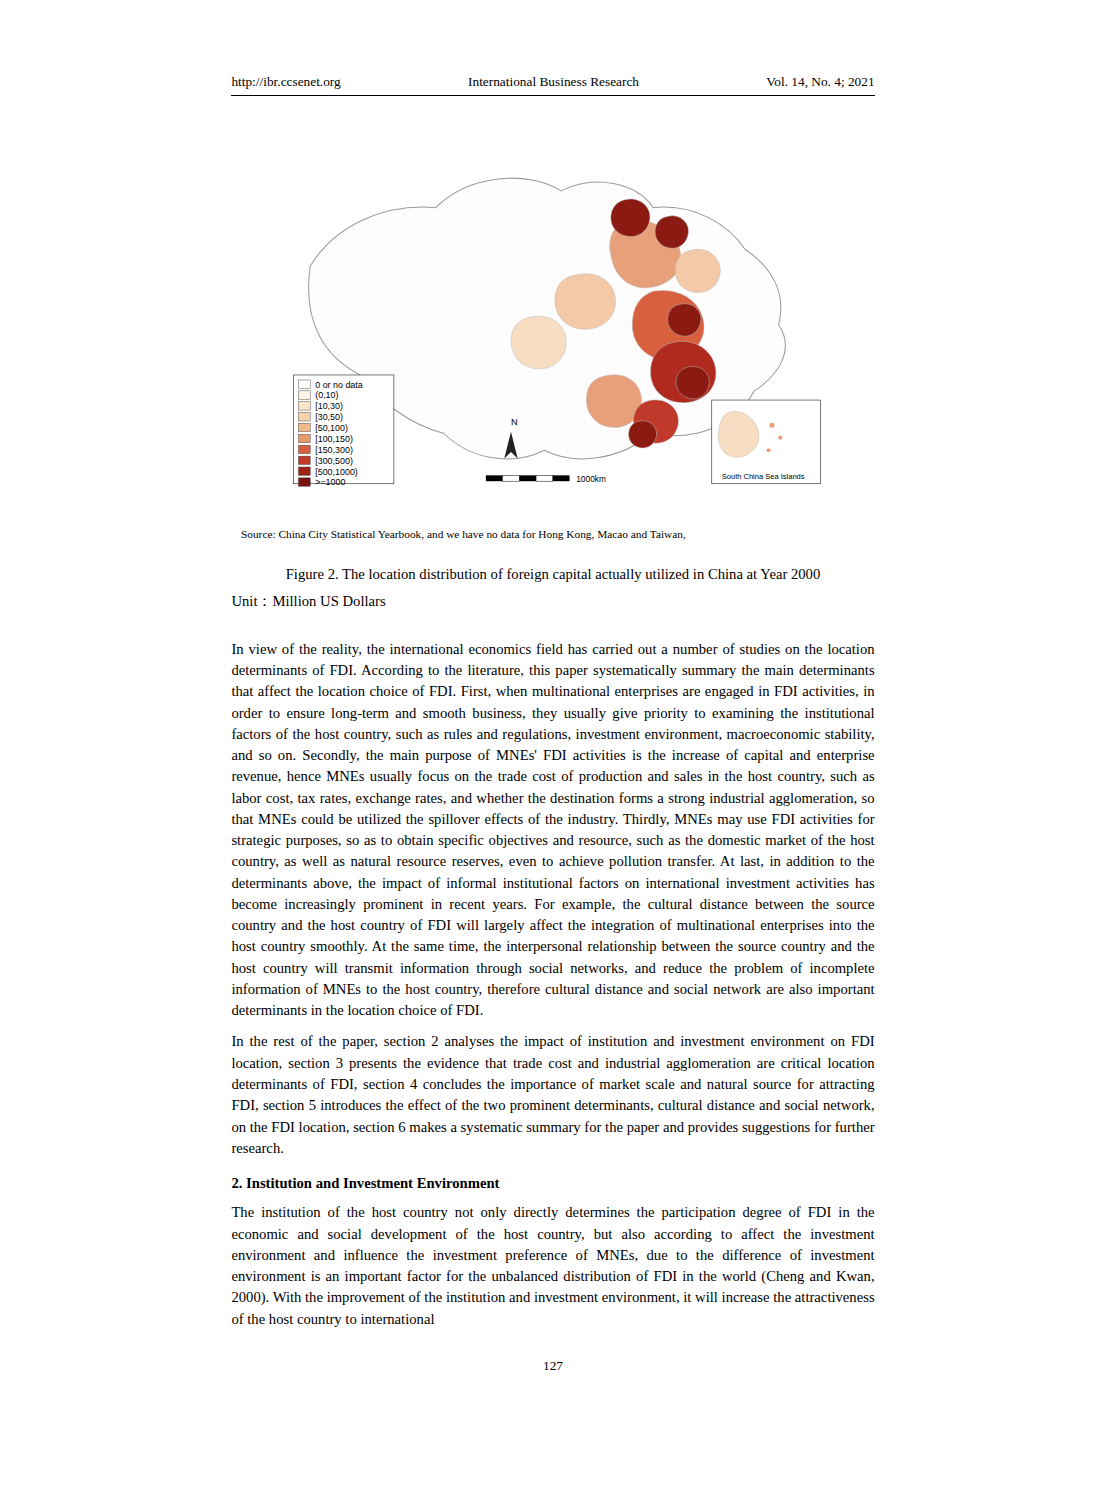http://ibr.ccsenet.org
International Business Research
Vol. 14, No. 4; 2021
0 or no data (0,10) [10,30) [30,50) [50,100) [100,150) [150,300) [300,500) [500,1000) >=1000 N 1000km South China Sea Islands
Source: China City Statistical Yearbook, and we have no data for Hong Kong, Macao and Taiwan,
Figure 2. The location distribution of foreign capital actually utilized in China at Year 2000
Unit：Million US Dollars
In view of the reality, the international economics field has carried out a number of studies on the location determinants of FDI. According to the literature, this paper systematically summary the main determinants that affect the location choice of FDI. First, when multinational enterprises are engaged in FDI activities, in order to ensure long-term and smooth business, they usually give priority to examining the institutional factors of the host country, such as rules and regulations, investment environment, macroeconomic stability, and so on. Secondly, the main purpose of MNEs' FDI activities is the increase of capital and enterprise revenue, hence MNEs usually focus on the trade cost of production and sales in the host country, such as labor cost, tax rates, exchange rates, and whether the destination forms a strong industrial agglomeration, so that MNEs could be utilized the spillover effects of the industry. Thirdly, MNEs may use FDI activities for strategic purposes, so as to obtain specific objectives and resource, such as the domestic market of the host country, as well as natural resource reserves, even to achieve pollution transfer. At last, in addition to the determinants above, the impact of informal institutional factors on international investment activities has become increasingly prominent in recent years. For example, the cultural distance between the source country and the host country of FDI will largely affect the integration of multinational enterprises into the host country smoothly. At the same time, the interpersonal relationship between the source country and the host country will transmit information through social networks, and reduce the problem of incomplete information of MNEs to the host country, therefore cultural distance and social network are also important determinants in the location choice of FDI.
In the rest of the paper, section 2 analyses the impact of institution and investment environment on FDI location, section 3 presents the evidence that trade cost and industrial agglomeration are critical location determinants of FDI, section 4 concludes the importance of market scale and natural source for attracting FDI, section 5 introduces the effect of the two prominent determinants, cultural distance and social network, on the FDI location, section 6 makes a systematic summary for the paper and provides suggestions for further research.
2. Institution and Investment Environment
The institution of the host country not only directly determines the participation degree of FDI in the economic and social development of the host country, but also according to affect the investment environment and influence the investment preference of MNEs, due to the difference of investment environment is an important factor for the unbalanced distribution of FDI in the world (Cheng and Kwan, 2000). With the improvement of the institution and investment environment, it will increase the attractiveness of the host country to international
127